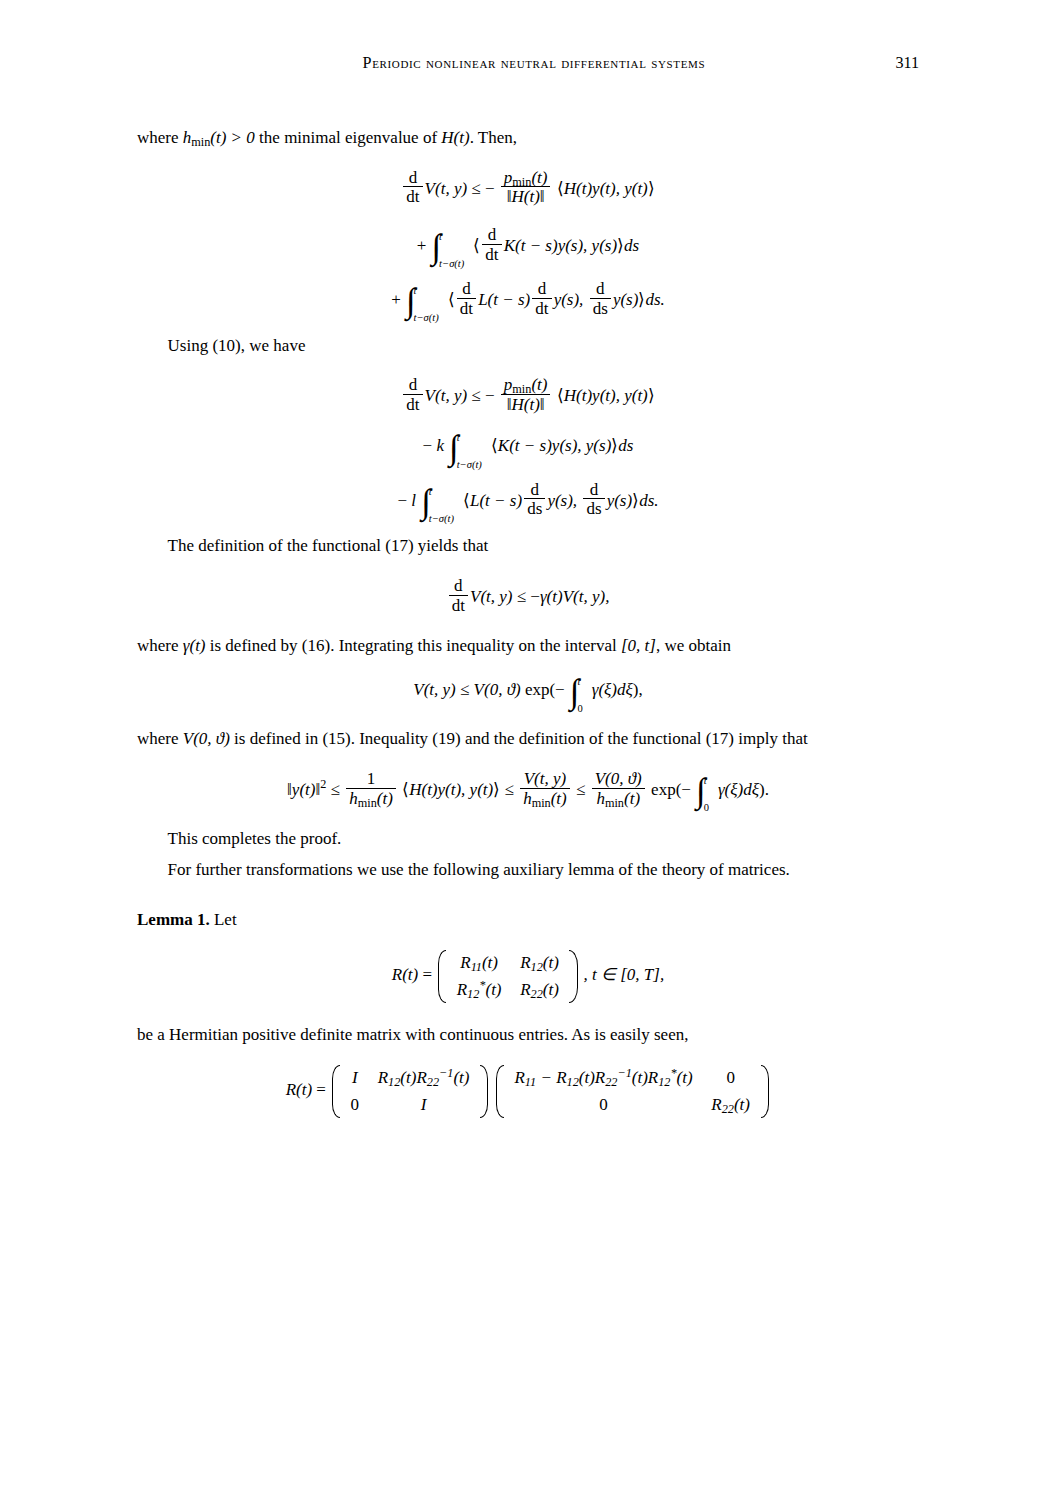Periodic nonlinear neutral differential systems 311
where hmin(t) > 0 the minimal eigenvalue of H(t). Then,
ddt V(t, y) ≤ − pmin(t)‖H(t)‖ ⟨H(t)y(t), y(t)⟩
+ ∫tt−σ(t) ⟨ddt K(t − s)y(s), y(s)⟩ds
+ ∫tt−σ(t) ⟨ddt L(t − s) ddt y(s), dds y(s)⟩ds.
Using (10), we have
ddt V(t, y) ≤ − pmin(t)‖H(t)‖ ⟨H(t)y(t), y(t)⟩
− k ∫tt−σ(t) ⟨K(t − s)y(s), y(s)⟩ds
− l ∫tt−σ(t) ⟨L(t − s) dds y(s), dds y(s)⟩ds.
The definition of the functional (17) yields that
ddt V(t, y) ≤ −γ(t)V(t, y),
where γ(t) is defined by (16). Integrating this inequality on the interval [0, t], we obtain
V(t, y) ≤ V(0, ϑ) exp(− ∫t 0 γ(ξ)dξ),
where V(0, ϑ) is defined in (15). Inequality (19) and the definition of the functional (17) imply that
‖y(t)‖2 ≤ 1 hmin(t) ⟨H(t)y(t), y(t)⟩ ≤ V(t, y) hmin(t) ≤ V(0, ϑ) hmin(t) exp(− ∫t 0 γ(ξ)dξ).
This completes the proof.
For further transformations we use the following auxiliary lemma of the theory of matrices.
Lemma 1. Let
R(t) =
| R 11 (t) | R 12 (t) |
| R 12 * (t) | R 22 (t) |
, t ∈ [0, T],
be a Hermitian positive definite matrix with continuous entries. As is easily seen,
R(t) =
| I | R 12 (t)R 22 −1 (t) |
| 0 | I |
| R 11 − R 12 (t)R 22 −1 (t)R 12 * (t) | 0 |
| 0 | R 22 (t) |